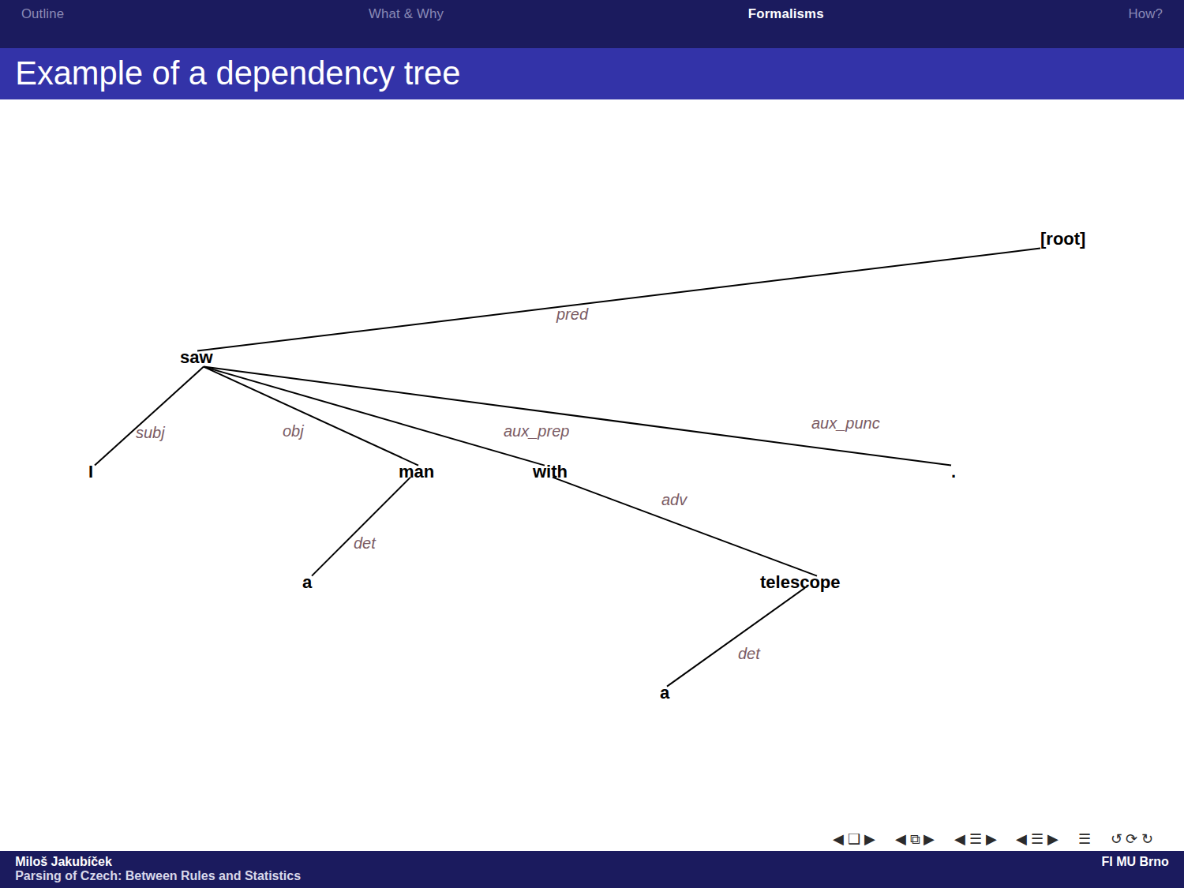Outline
What & Why
Formalisms
How?
Example of a dependency tree
[root] saw I man with . a telescope a pred subj obj aux_prep aux_punc det adv det
◀ ❑ ▶ ◀ ⧉ ▶ ◀ ☰ ▶ ◀ ☰ ▶ ☰ ↺ ⟳ ↻
Miloš Jakubíček FI MU Brno
Parsing of Czech: Between Rules and Statistics